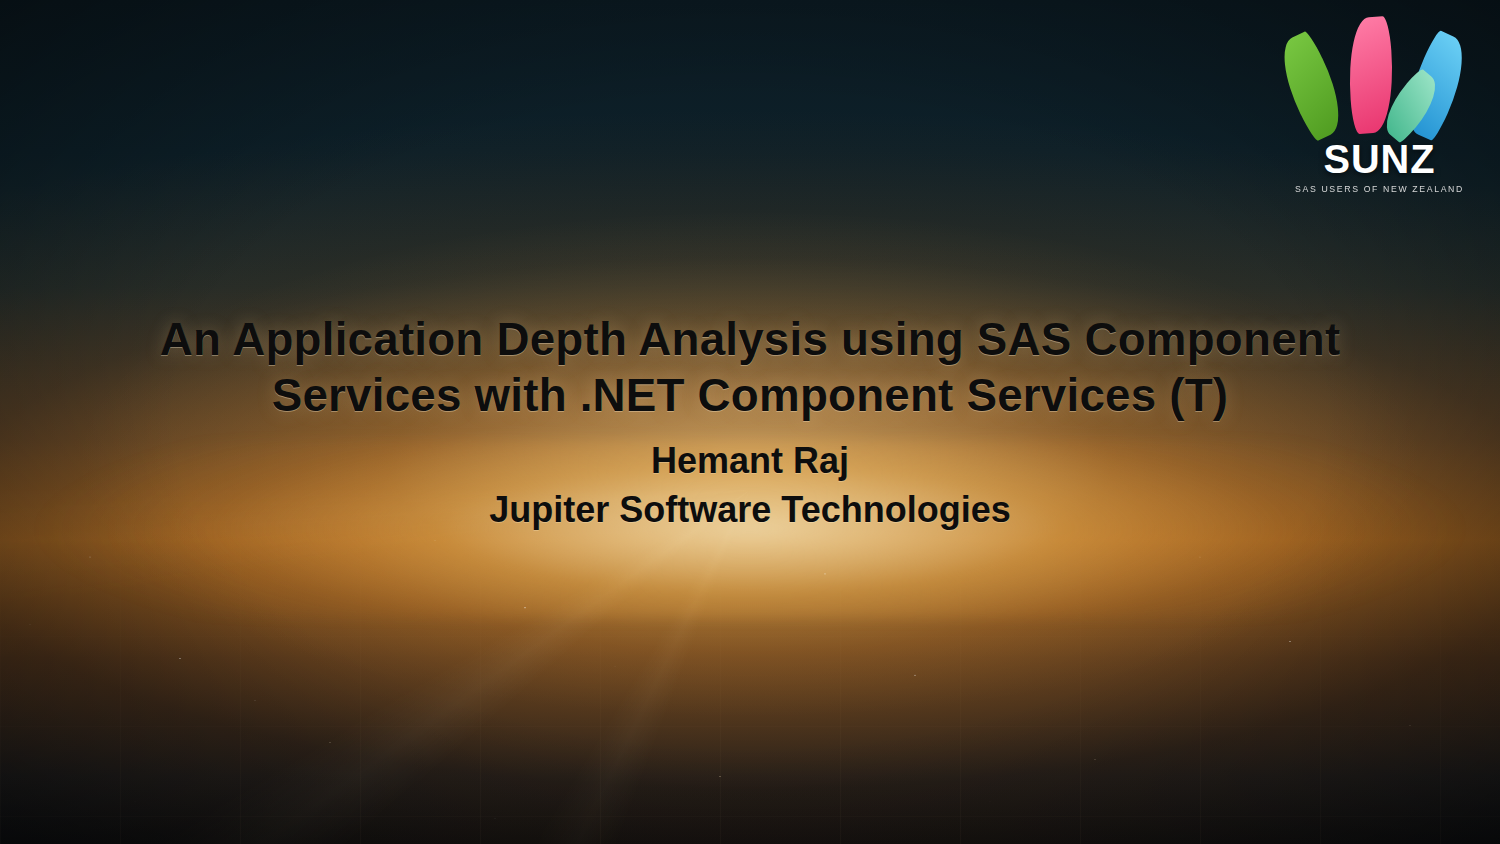SUNZ
SAS Users of New Zealand
An Application Depth Analysis using SAS Component Services with .NET Component Services (T)
Hemant Raj
Jupiter Software Technologies